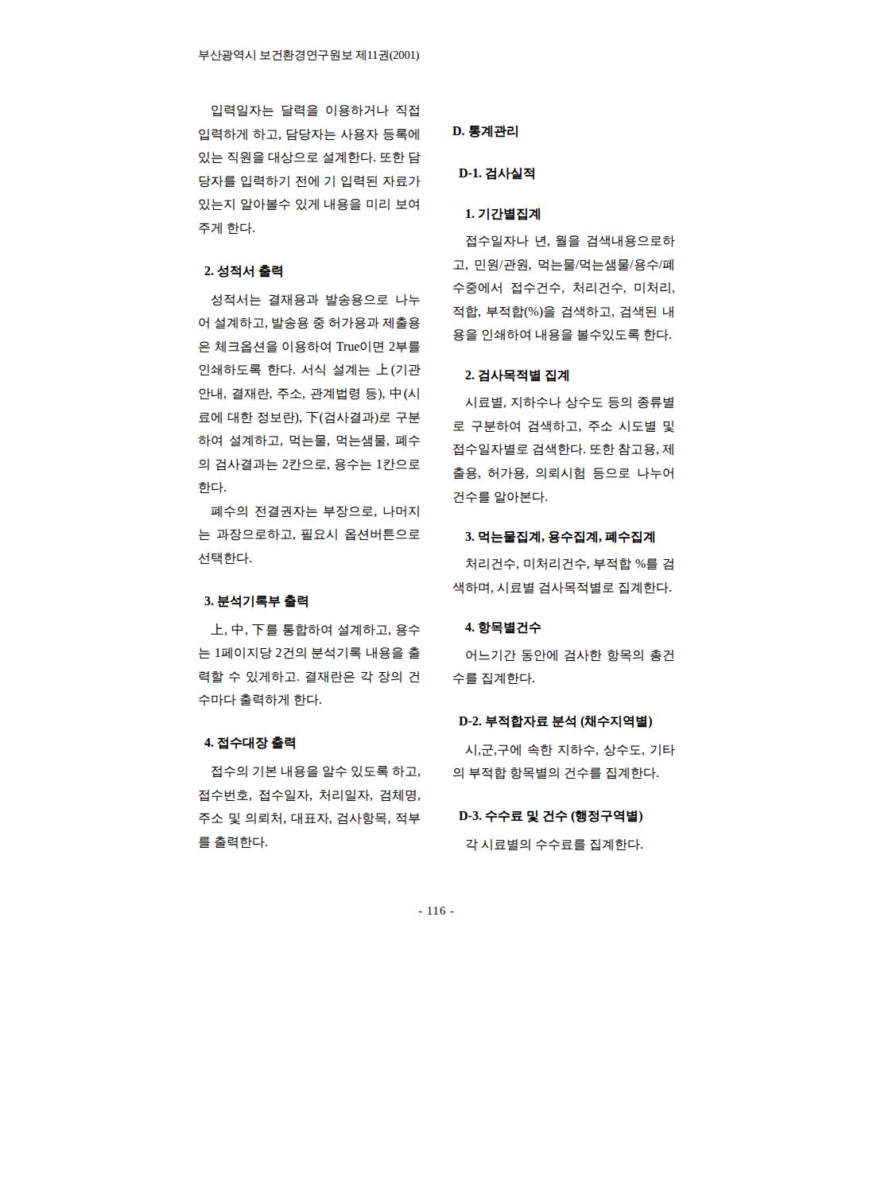부산광역시 보건환경연구원보 제11권(2001)
입력일자는 달력을 이용하거나 직접 입력하게 하고, 담당자는 사용자 등록에 있는 직원을 대상으로 설계한다. 또한 담당자를 입력하기 전에 기 입력된 자료가 있는지 알아볼수 있게 내용을 미리 보여주게 한다.
2. 성적서 출력
성적서는 결재용과 발송용으로 나누어 설계하고, 발송용 중 허가용과 제출용은 체크옵션을 이용하여 True이면 2부를 인쇄하도록 한다. 서식 설계는 上(기관안내, 결재란, 주소, 관계법령 등), 中(시료에 대한 정보란), 下(검사결과)로 구분하여 설계하고, 먹는물, 먹는샘물, 폐수의 검사결과는 2칸으로, 용수는 1칸으로 한다.
폐수의 전결권자는 부장으로, 나머지는 과장으로하고, 필요시 옵션버튼으로 선택한다.
3. 분석기록부 출력
上, 中, 下를 통합하여 설계하고, 용수는 1페이지당 2건의 분석기록 내용을 출력할 수 있게하고. 결재란은 각 장의 건수마다 출력하게 한다.
4. 접수대장 출력
접수의 기본 내용을 알수 있도록 하고, 접수번호, 접수일자, 처리일자, 검체명, 주소 및 의뢰처, 대표자, 검사항목, 적부를 출력한다.
D. 통계관리
D-1. 검사실적
1. 기간별집계
접수일자나 년, 월을 검색내용으로하고, 민원/관원, 먹는물/먹는샘물/용수/폐수중에서 접수건수, 처리건수, 미처리, 적합, 부적합(%)을 검색하고, 검색된 내용을 인쇄하여 내용을 볼수있도록 한다.
2. 검사목적별 집계
시료별, 지하수나 상수도 등의 종류별로 구분하여 검색하고, 주소 시도별 및 접수일자별로 검색한다. 또한 참고용, 제출용, 허가용, 의뢰시험 등으로 나누어 건수를 알아본다.
3. 먹는물집계, 용수집계, 폐수집계
처리건수, 미처리건수, 부적합 %를 검색하며, 시료별 검사목적별로 집계한다.
4. 항목별건수
어느기간 동안에 검사한 항목의 총건수를 집계한다.
D-2. 부적합자료 분석 (채수지역별)
시,군,구에 속한 지하수, 상수도, 기타의 부적합 항목별의 건수를 집계한다.
D-3. 수수료 및 건수 (행정구역별)
각 시료별의 수수료를 집계한다.
- 116 -